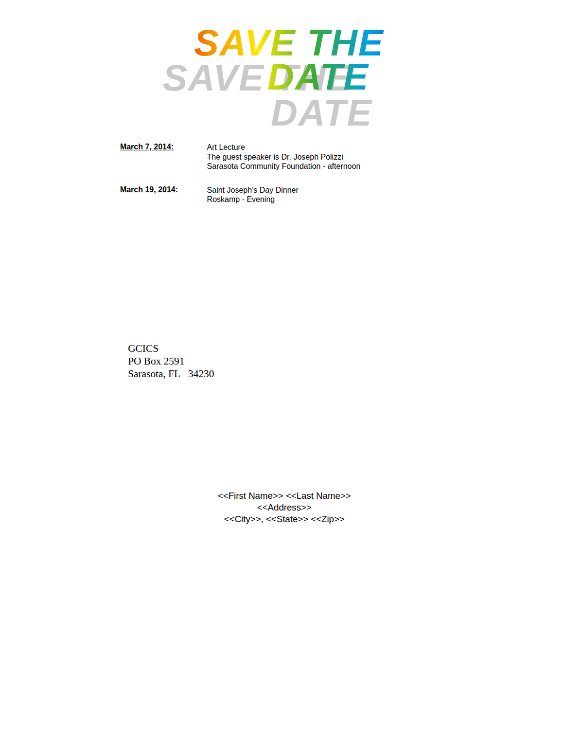SAVE THE
DATE
SAVE THE DATE
| March 7, 2014: | Art Lecture The guest speaker is Dr. Joseph Polizzi Sarasota Community Foundation - afternoon |
| March 19, 2014: | Saint Joseph’s Day Dinner Roskamp - Evening |
GCICS
PO Box 2591
Sarasota, FL 34230
<<First Name>> <<Last Name>>
<<Address>>
<<City>>, <<State>> <<Zip>>